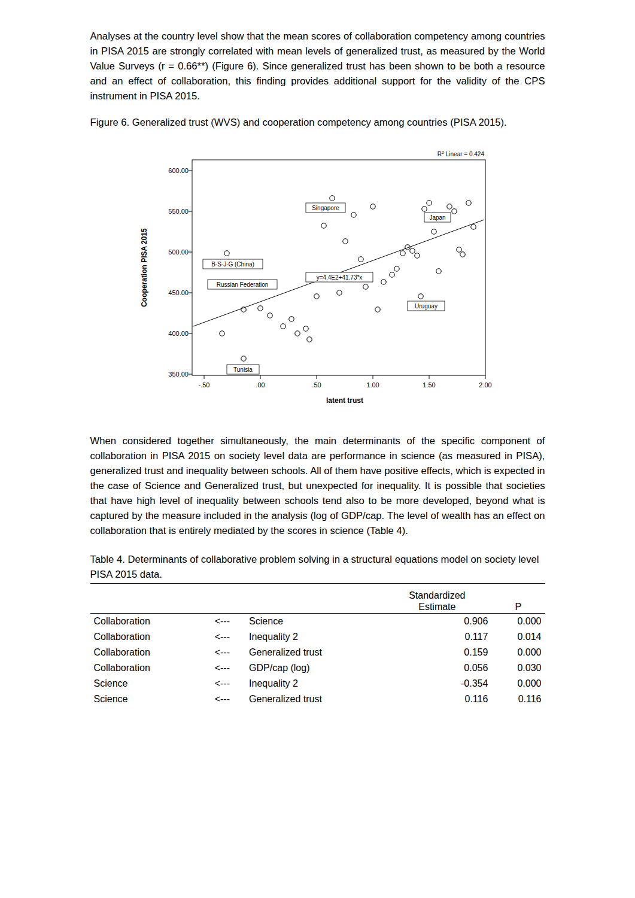Analyses at the country level show that the mean scores of collaboration competency among countries in PISA 2015 are strongly correlated with mean levels of generalized trust, as measured by the World Value Surveys (r = 0.66**) (Figure 6). Since generalized trust has been shown to be both a resource and an effect of collaboration, this finding provides additional support for the validity of the CPS instrument in PISA 2015.
Figure 6. Generalized trust (WVS) and cooperation competency among countries (PISA 2015).
Generalized trust (WVS) and cooperation competency among countries (PISA 2015) Scatterplot with fitted line y = 4.4E2 + 41.73*x. Labelled points include Singapore, Japan, B-S-J-G (China), Russian Federation, Uruguay and Tunisia. R squared linear = 0.424. R2 Linear = 0.424 600.00 550.00 500.00 450.00 400.00 350.00 -.50 .00 .50 1.00 1.50 2.00 latent trust Cooperation PISA 2015 Singapore Japan B-S-J-G (China) Russian Federation y=4.4E2+41.73*x Uruguay Tunisia
When considered together simultaneously, the main determinants of the specific component of collaboration in PISA 2015 on society level data are performance in science (as measured in PISA), generalized trust and inequality between schools. All of them have positive effects, which is expected in the case of Science and Generalized trust, but unexpected for inequality. It is possible that societies that have high level of inequality between schools tend also to be more developed, beyond what is captured by the measure included in the analysis (log of GDP/cap. The level of wealth has an effect on collaboration that is entirely mediated by the scores in science (Table 4).
Table 4. Determinants of collaborative problem solving in a structural equations model on society level PISA 2015 data.
| | | | Standardized Estimate | P |
| --- | --- | --- | --- | --- |
| Collaboration | <--- | Science | 0.906 | 0.000 |
| Collaboration | <--- | Inequality 2 | 0.117 | 0.014 |
| Collaboration | <--- | Generalized trust | 0.159 | 0.000 |
| Collaboration | <--- | GDP/cap (log) | 0.056 | 0.030 |
| Science | <--- | Inequality 2 | -0.354 | 0.000 |
| Science | <--- | Generalized trust | 0.116 | 0.116 |